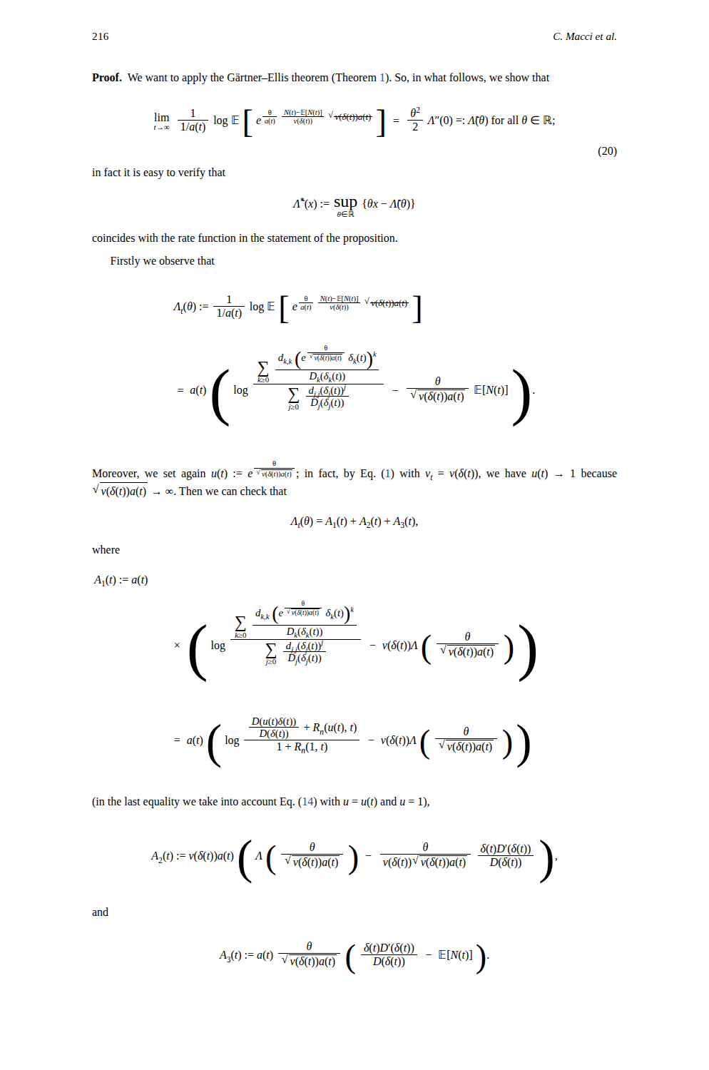216 C. Macci et al.
Proof. We want to apply the Gärtner–Ellis theorem (Theorem 1). So, in what follows, we show that
lim t→∞ 11/a(t) log 𝔼 [ eθa(t) N(t)−𝔼[N(t)] v(δ(t)) v(δ(t))a(t) ] = θ22 Λ″(0) =: Λ̃(θ) for all θ ∈ ℝ; (20)
in fact it is easy to verify that
Λ̃*(x) := sup θ∈ℝ {θx − Λ̃(θ)}
coincides with the rate function in the statement of the proposition.
Firstly we observe that
Λt(θ) := 11/a(t) log 𝔼 [ eθa(t) N(t)−𝔼[N(t)] v(δ(t)) v(δ(t))a(t) ] = a(t) ( log ∑k≥0 dk,k (eθv(δ(t))a(t) δk(t))k Dk(δk(t)) ∑j≥0 dj,j(δj(t))j Dj(δj(t)) − θv(δ(t))a(t) 𝔼[N(t)] ).
Moreover, we set again u(t) := eθv(δ(t))a(t); in fact, by Eq. (1) with vt = v(δ(t)), we have u(t) → 1 because v(δ(t))a(t) → ∞. Then we can check that
Λt(θ) = A1(t) + A2(t) + A3(t),
where
A1(t) := a(t)
× ( log ∑k≥0 dk,k (eθv(δ(t))a(t) δk(t))k Dk(δk(t)) ∑j≥0 dj,j(δj(t))j Dj(δj(t)) − v(δ(t))Λ ( θv(δ(t))a(t) ) ) = a(t) ( log D(u(t)δ(t)) D(δ(t)) + Rn(u(t), t) 1 + Rn(1, t) − v(δ(t))Λ ( θv(δ(t))a(t) ) )
(in the last equality we take into account Eq. (14) with u = u(t) and u = 1),
A2(t) := v(δ(t))a(t) ( Λ ( θv(δ(t))a(t) ) − θv(δ(t))v(δ(t))a(t) δ(t)D′(δ(t)) D(δ(t)) ),
and
A3(t) := a(t) θv(δ(t))a(t) ( δ(t)D′(δ(t)) D(δ(t)) − 𝔼[N(t)] ).